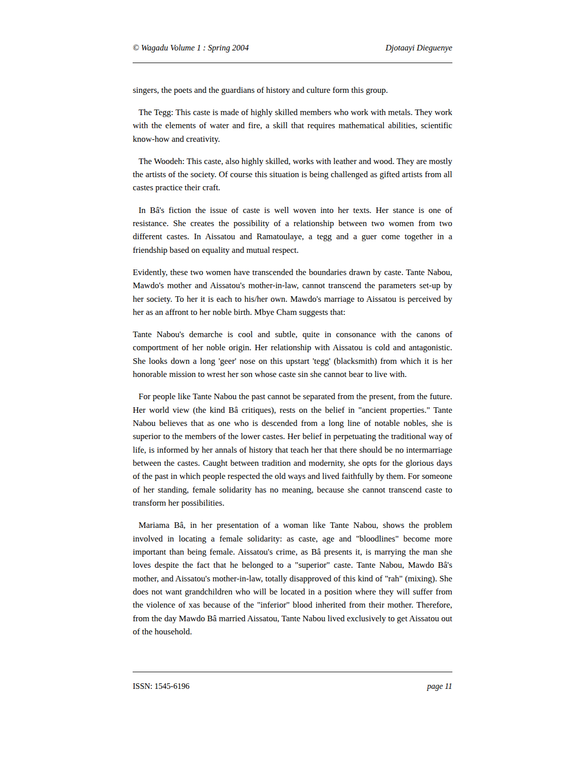© Wagadu Volume 1 : Spring 2004 Djotaayi Dieguenye
singers, the poets and the guardians of history and culture form this group.
The Tegg: This caste is made of highly skilled members who work with metals. They work with the elements of water and fire, a skill that requires mathematical abilities, scientific know-how and creativity.
The Woodeh: This caste, also highly skilled, works with leather and wood. They are mostly the artists of the society. Of course this situation is being challenged as gifted artists from all castes practice their craft.
In Bâ's fiction the issue of caste is well woven into her texts. Her stance is one of resistance. She creates the possibility of a relationship between two women from two different castes. In Aissatou and Ramatoulaye, a tegg and a guer come together in a friendship based on equality and mutual respect.
Evidently, these two women have transcended the boundaries drawn by caste. Tante Nabou, Mawdo's mother and Aissatou's mother-in-law, cannot transcend the parameters set-up by her society. To her it is each to his/her own. Mawdo's marriage to Aissatou is perceived by her as an affront to her noble birth. Mbye Cham suggests that:
Tante Nabou's demarche is cool and subtle, quite in consonance with the canons of comportment of her noble origin. Her relationship with Aissatou is cold and antagonistic. She looks down a long 'geer' nose on this upstart 'tegg' (blacksmith) from which it is her honorable mission to wrest her son whose caste sin she cannot bear to live with.
For people like Tante Nabou the past cannot be separated from the present, from the future. Her world view (the kind Bâ critiques), rests on the belief in "ancient properties." Tante Nabou believes that as one who is descended from a long line of notable nobles, she is superior to the members of the lower castes. Her belief in perpetuating the traditional way of life, is informed by her annals of history that teach her that there should be no intermarriage between the castes. Caught between tradition and modernity, she opts for the glorious days of the past in which people respected the old ways and lived faithfully by them. For someone of her standing, female solidarity has no meaning, because she cannot transcend caste to transform her possibilities.
Mariama Bâ, in her presentation of a woman like Tante Nabou, shows the problem involved in locating a female solidarity: as caste, age and "bloodlines" become more important than being female. Aissatou's crime, as Bâ presents it, is marrying the man she loves despite the fact that he belonged to a "superior" caste. Tante Nabou, Mawdo Bâ's mother, and Aissatou's mother-in-law, totally disapproved of this kind of "rah" (mixing). She does not want grandchildren who will be located in a position where they will suffer from the violence of xas because of the "inferior" blood inherited from their mother. Therefore, from the day Mawdo Bâ married Aissatou, Tante Nabou lived exclusively to get Aissatou out of the household.
ISSN: 1545-6196 page 11